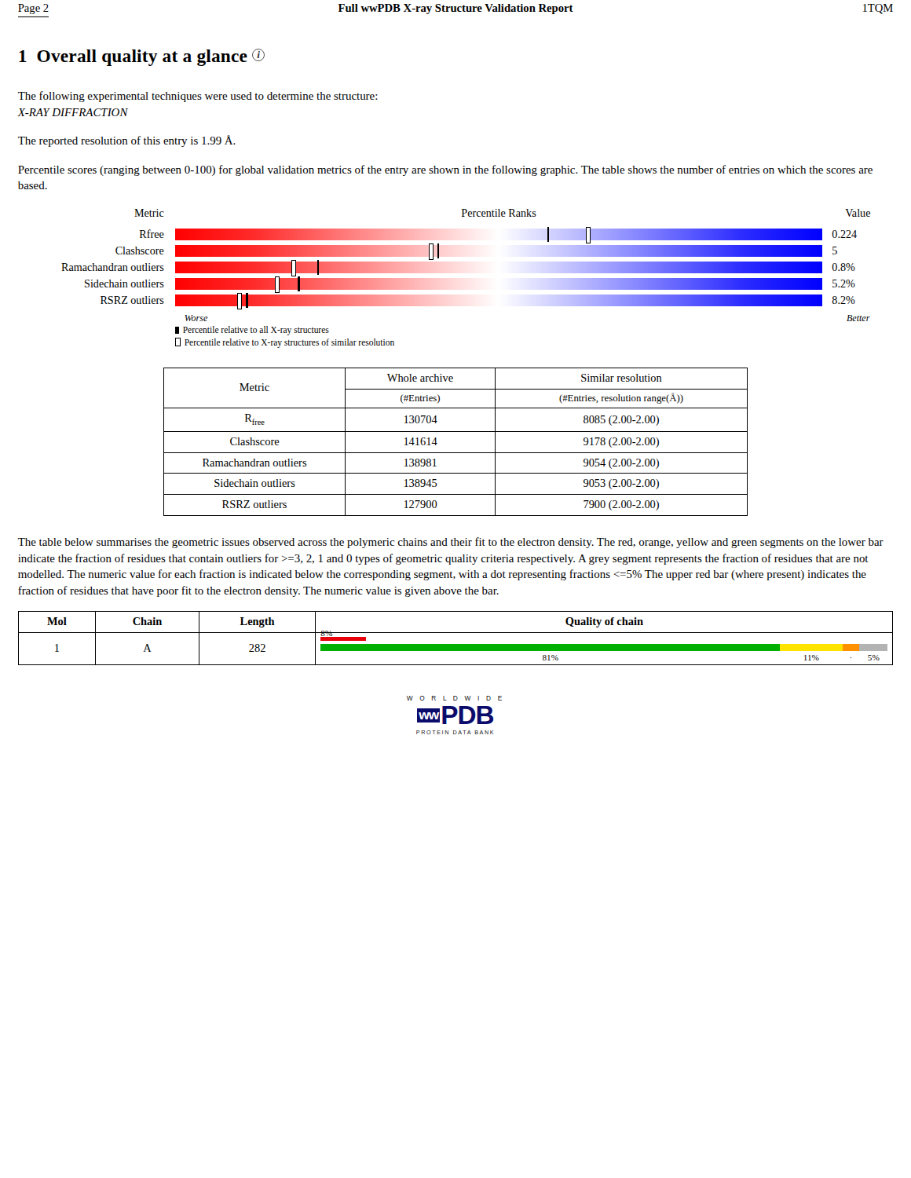Page 2
Full wwPDB X-ray Structure Validation Report
1TQM
1 Overall quality at a glance i
The following experimental techniques were used to determine the structure:
X-RAY DIFFRACTION
The reported resolution of this entry is 1.99 Å.
Percentile scores (ranging between 0-100) for global validation metrics of the entry are shown in the following graphic. The table shows the number of entries on which the scores are based.
Metric
Percentile Ranks
Value
Rfree
0.224
Clashscore
5
Ramachandran outliers
0.8%
Sidechain outliers
5.2%
RSRZ outliers
8.2%
Worse
Better
Percentile relative to all X-ray structures
Percentile relative to X-ray structures of similar resolution
| Metric | Whole archive | Similar resolution |
| --- | --- | --- |
| (#Entries) | (#Entries, resolution range(Å)) |
| R free | 130704 | 8085 (2.00-2.00) |
| Clashscore | 141614 | 9178 (2.00-2.00) |
| Ramachandran outliers | 138981 | 9054 (2.00-2.00) |
| Sidechain outliers | 138945 | 9053 (2.00-2.00) |
| RSRZ outliers | 127900 | 7900 (2.00-2.00) |
The table below summarises the geometric issues observed across the polymeric chains and their fit to the electron density. The red, orange, yellow and green segments on the lower bar indicate the fraction of residues that contain outliers for >=3, 2, 1 and 0 types of geometric quality criteria respectively. A grey segment represents the fraction of residues that are not modelled. The numeric value for each fraction is indicated below the corresponding segment, with a dot representing fractions <=5% The upper red bar (where present) indicates the fraction of residues that have poor fit to the electron density. The numeric value is given above the bar.
| Mol | Chain | Length | Quality of chain |
| --- | --- | --- | --- |
| 1 | A | 282 | 8% 81% 11% · 5% |
W O R L D W I D E
ww PDB
PROTEIN DATA BANK